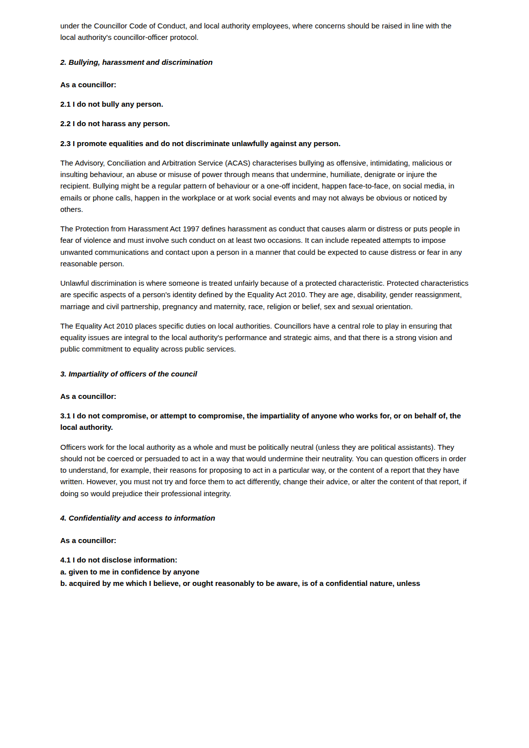under the Councillor Code of Conduct, and local authority employees, where concerns should be raised in line with the local authority's councillor-officer protocol.
2. Bullying, harassment and discrimination
As a councillor:
2.1 I do not bully any person.
2.2 I do not harass any person.
2.3 I promote equalities and do not discriminate unlawfully against any person.
The Advisory, Conciliation and Arbitration Service (ACAS) characterises bullying as offensive, intimidating, malicious or insulting behaviour, an abuse or misuse of power through means that undermine, humiliate, denigrate or injure the recipient. Bullying might be a regular pattern of behaviour or a one-off incident, happen face-to-face, on social media, in emails or phone calls, happen in the workplace or at work social events and may not always be obvious or noticed by others.
The Protection from Harassment Act 1997 defines harassment as conduct that causes alarm or distress or puts people in fear of violence and must involve such conduct on at least two occasions. It can include repeated attempts to impose unwanted communications and contact upon a person in a manner that could be expected to cause distress or fear in any reasonable person.
Unlawful discrimination is where someone is treated unfairly because of a protected characteristic. Protected characteristics are specific aspects of a person's identity defined by the Equality Act 2010. They are age, disability, gender reassignment, marriage and civil partnership, pregnancy and maternity, race, religion or belief, sex and sexual orientation.
The Equality Act 2010 places specific duties on local authorities. Councillors have a central role to play in ensuring that equality issues are integral to the local authority's performance and strategic aims, and that there is a strong vision and public commitment to equality across public services.
3. Impartiality of officers of the council
As a councillor:
3.1 I do not compromise, or attempt to compromise, the impartiality of anyone who works for, or on behalf of, the local authority.
Officers work for the local authority as a whole and must be politically neutral (unless they are political assistants). They should not be coerced or persuaded to act in a way that would undermine their neutrality. You can question officers in order to understand, for example, their reasons for proposing to act in a particular way, or the content of a report that they have written. However, you must not try and force them to act differently, change their advice, or alter the content of that report, if doing so would prejudice their professional integrity.
4. Confidentiality and access to information
As a councillor:
4.1 I do not disclose information:
a. given to me in confidence by anyone
b. acquired by me which I believe, or ought reasonably to be aware, is of a confidential nature, unless